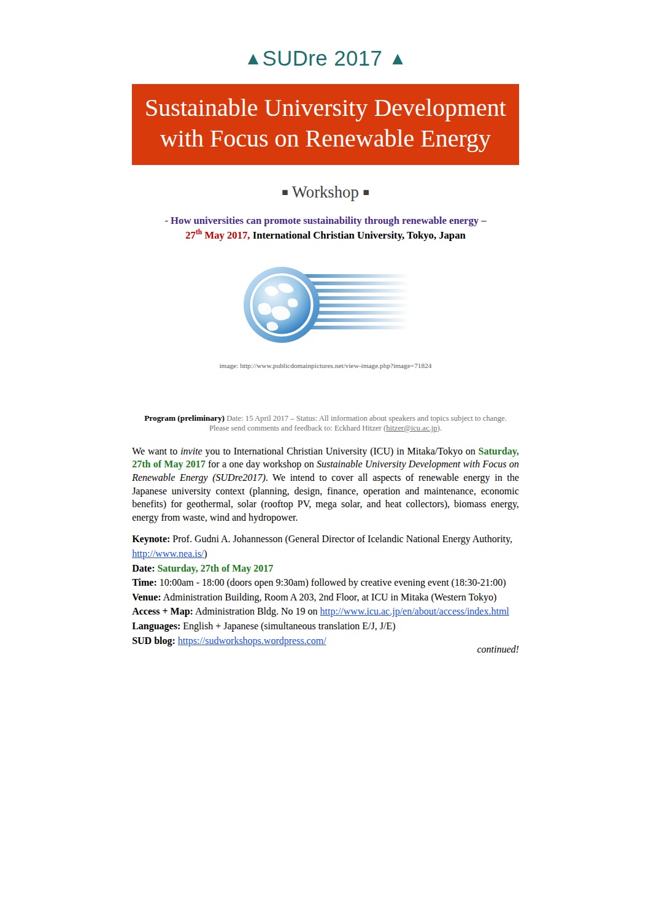▲SUDre 2017 ▲
Sustainable University Development
with Focus on Renewable Energy
■ Workshop ■
- How universities can promote sustainability through renewable energy –
27th May 2017, International Christian University, Tokyo, Japan
image: http://www.publicdomainpictures.net/view-image.php?image=71824
Program (preliminary) Date: 15 April 2017 – Status: All information about speakers and topics subject to change.
Please send comments and feedback to: Eckhard Hitzer (hitzer@icu.ac.jp).
We want to invite you to International Christian University (ICU) in Mitaka/Tokyo on Saturday, 27th of May 2017 for a one day workshop on Sustainable University Development with Focus on Renewable Energy (SUDre2017). We intend to cover all aspects of renewable energy in the Japanese university context (planning, design, finance, operation and maintenance, economic benefits) for geothermal, solar (rooftop PV, mega solar, and heat collectors), biomass energy, energy from waste, wind and hydropower.
Keynote: Prof. Gudni A. Johannesson (General Director of Icelandic National Energy Authority,
http://www.nea.is/)
Date: Saturday, 27th of May 2017
Time: 10:00am - 18:00 (doors open 9:30am) followed by creative evening event (18:30-21:00)
Venue: Administration Building, Room A 203, 2nd Floor, at ICU in Mitaka (Western Tokyo)
Access + Map: Administration Bldg. No 19 on http://www.icu.ac.jp/en/about/access/index.html
Languages: English + Japanese (simultaneous translation E/J, J/E)
SUD blog: https://sudworkshops.wordpress.com/
continued!